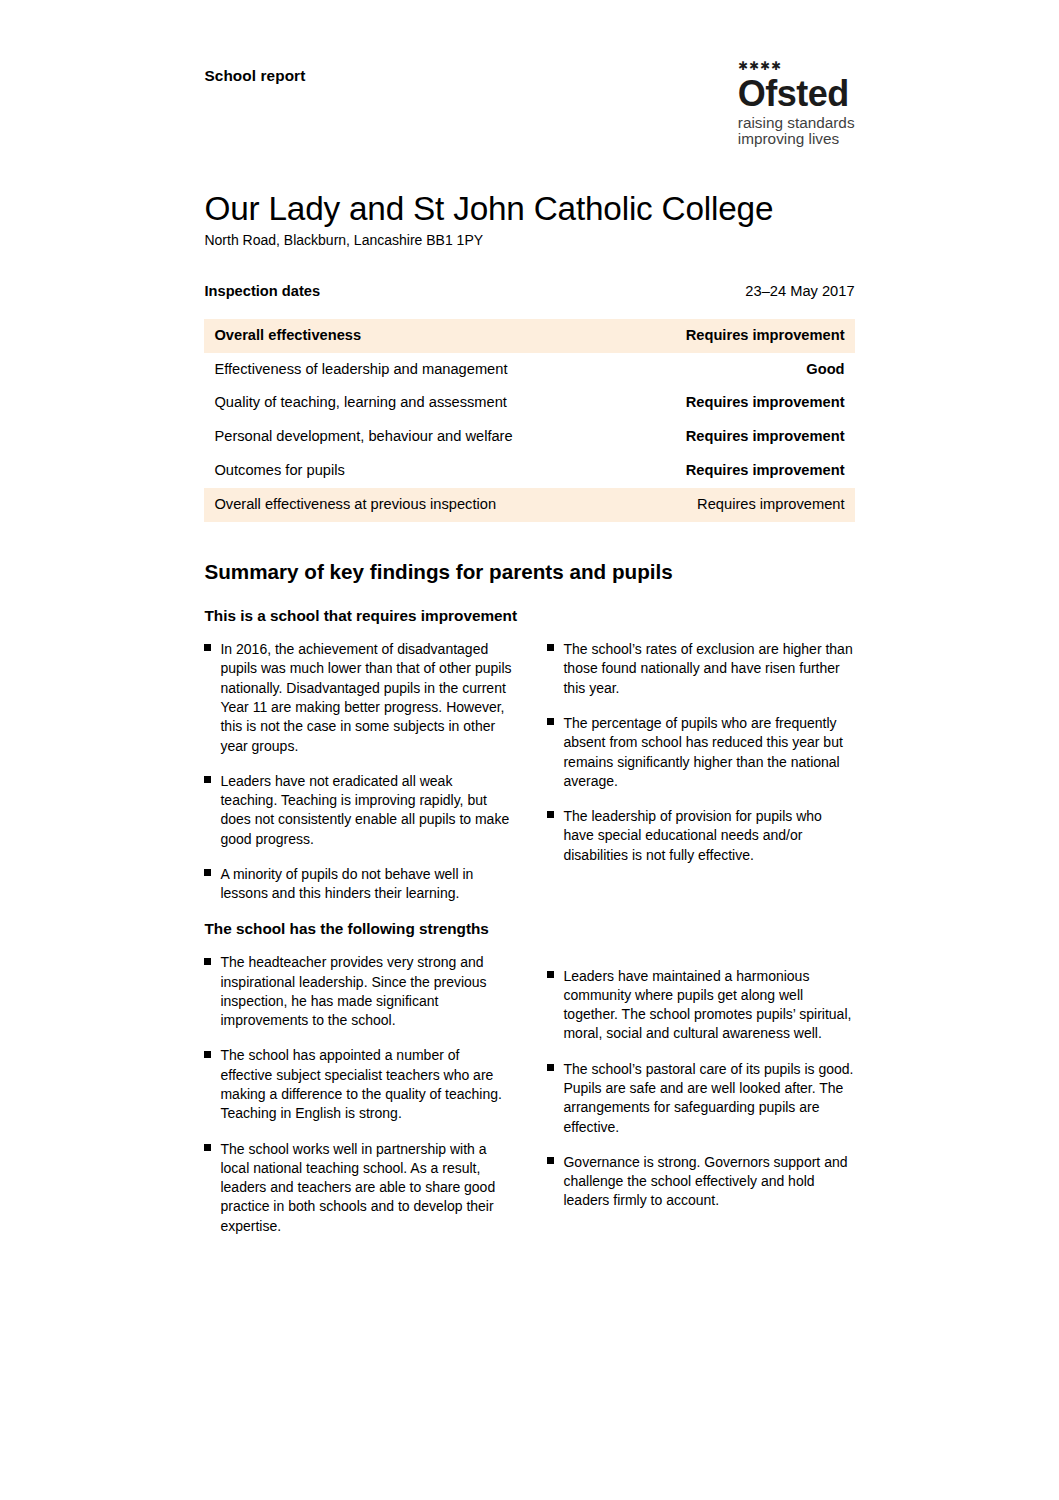School report
✱✱✱✱
Ofsted
raising standards improving lives
Our Lady and St John Catholic College
North Road, Blackburn, Lancashire BB1 1PY
Inspection dates
23–24 May 2017
| Overall effectiveness | Requires improvement |
| Effectiveness of leadership and management | Good |
| Quality of teaching, learning and assessment | Requires improvement |
| Personal development, behaviour and welfare | Requires improvement |
| Outcomes for pupils | Requires improvement |
| Overall effectiveness at previous inspection | Requires improvement |
Summary of key findings for parents and pupils
This is a school that requires improvement
In 2016, the achievement of disadvantaged pupils was much lower than that of other pupils nationally. Disadvantaged pupils in the current Year 11 are making better progress. However, this is not the case in some subjects in other year groups.
Leaders have not eradicated all weak teaching. Teaching is improving rapidly, but does not consistently enable all pupils to make good progress.
A minority of pupils do not behave well in lessons and this hinders their learning.
The school’s rates of exclusion are higher than those found nationally and have risen further this year.
The percentage of pupils who are frequently absent from school has reduced this year but remains significantly higher than the national average.
The leadership of provision for pupils who have special educational needs and/or disabilities is not fully effective.
The school has the following strengths
The headteacher provides very strong and inspirational leadership. Since the previous inspection, he has made significant improvements to the school.
The school has appointed a number of effective subject specialist teachers who are making a difference to the quality of teaching. Teaching in English is strong.
The school works well in partnership with a local national teaching school. As a result, leaders and teachers are able to share good practice in both schools and to develop their expertise.
Leaders have maintained a harmonious community where pupils get along well together. The school promotes pupils’ spiritual, moral, social and cultural awareness well.
The school’s pastoral care of its pupils is good. Pupils are safe and are well looked after. The arrangements for safeguarding pupils are effective.
Governance is strong. Governors support and challenge the school effectively and hold leaders firmly to account.